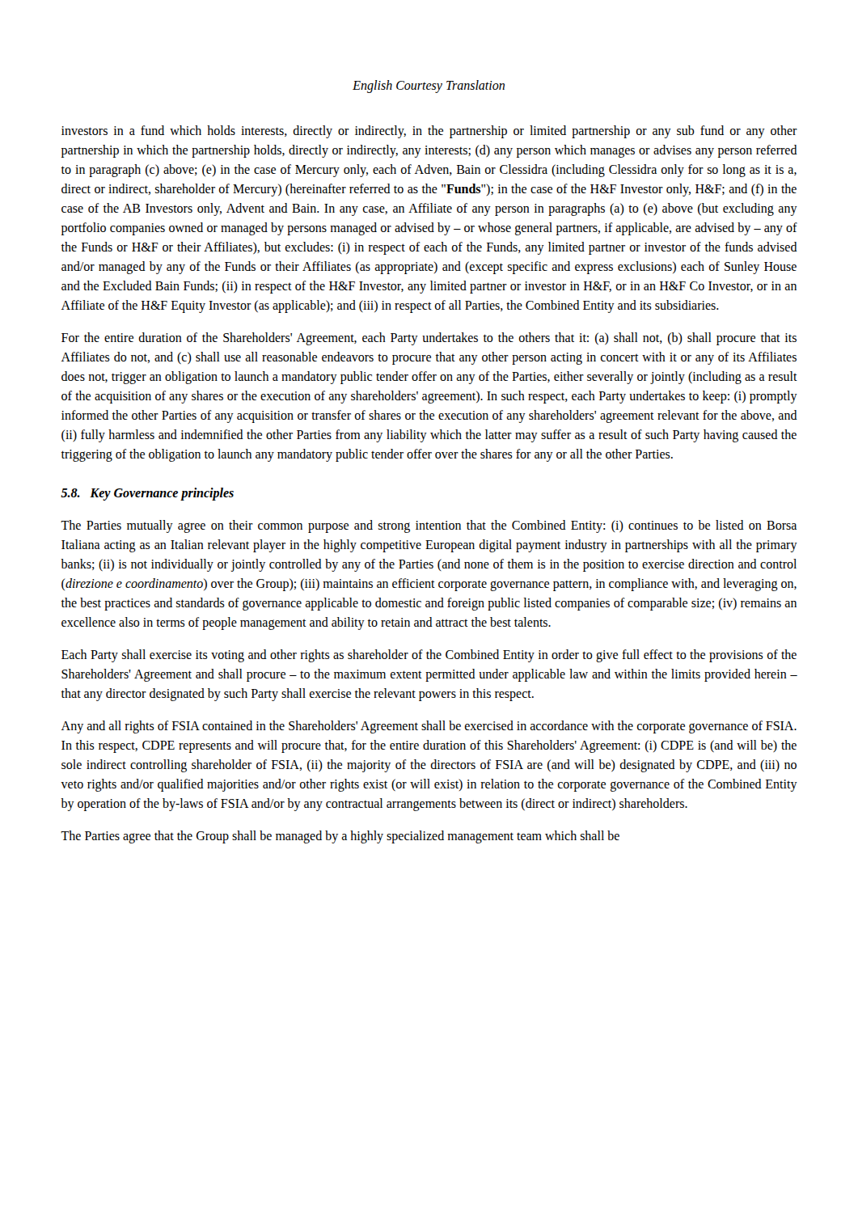English Courtesy Translation
investors in a fund which holds interests, directly or indirectly, in the partnership or limited partnership or any sub fund or any other partnership in which the partnership holds, directly or indirectly, any interests; (d) any person which manages or advises any person referred to in paragraph (c) above; (e) in the case of Mercury only, each of Adven, Bain or Clessidra (including Clessidra only for so long as it is a, direct or indirect, shareholder of Mercury) (hereinafter referred to as the "Funds"); in the case of the H&F Investor only, H&F; and (f) in the case of the AB Investors only, Advent and Bain. In any case, an Affiliate of any person in paragraphs (a) to (e) above (but excluding any portfolio companies owned or managed by persons managed or advised by – or whose general partners, if applicable, are advised by – any of the Funds or H&F or their Affiliates), but excludes: (i) in respect of each of the Funds, any limited partner or investor of the funds advised and/or managed by any of the Funds or their Affiliates (as appropriate) and (except specific and express exclusions) each of Sunley House and the Excluded Bain Funds; (ii) in respect of the H&F Investor, any limited partner or investor in H&F, or in an H&F Co Investor, or in an Affiliate of the H&F Equity Investor (as applicable); and (iii) in respect of all Parties, the Combined Entity and its subsidiaries.
For the entire duration of the Shareholders' Agreement, each Party undertakes to the others that it: (a) shall not, (b) shall procure that its Affiliates do not, and (c) shall use all reasonable endeavors to procure that any other person acting in concert with it or any of its Affiliates does not, trigger an obligation to launch a mandatory public tender offer on any of the Parties, either severally or jointly (including as a result of the acquisition of any shares or the execution of any shareholders' agreement). In such respect, each Party undertakes to keep: (i) promptly informed the other Parties of any acquisition or transfer of shares or the execution of any shareholders' agreement relevant for the above, and (ii) fully harmless and indemnified the other Parties from any liability which the latter may suffer as a result of such Party having caused the triggering of the obligation to launch any mandatory public tender offer over the shares for any or all the other Parties.
5.8. Key Governance principles
The Parties mutually agree on their common purpose and strong intention that the Combined Entity: (i) continues to be listed on Borsa Italiana acting as an Italian relevant player in the highly competitive European digital payment industry in partnerships with all the primary banks; (ii) is not individually or jointly controlled by any of the Parties (and none of them is in the position to exercise direction and control (direzione e coordinamento) over the Group); (iii) maintains an efficient corporate governance pattern, in compliance with, and leveraging on, the best practices and standards of governance applicable to domestic and foreign public listed companies of comparable size; (iv) remains an excellence also in terms of people management and ability to retain and attract the best talents.
Each Party shall exercise its voting and other rights as shareholder of the Combined Entity in order to give full effect to the provisions of the Shareholders' Agreement and shall procure – to the maximum extent permitted under applicable law and within the limits provided herein – that any director designated by such Party shall exercise the relevant powers in this respect.
Any and all rights of FSIA contained in the Shareholders' Agreement shall be exercised in accordance with the corporate governance of FSIA. In this respect, CDPE represents and will procure that, for the entire duration of this Shareholders' Agreement: (i) CDPE is (and will be) the sole indirect controlling shareholder of FSIA, (ii) the majority of the directors of FSIA are (and will be) designated by CDPE, and (iii) no veto rights and/or qualified majorities and/or other rights exist (or will exist) in relation to the corporate governance of the Combined Entity by operation of the by-laws of FSIA and/or by any contractual arrangements between its (direct or indirect) shareholders.
The Parties agree that the Group shall be managed by a highly specialized management team which shall be